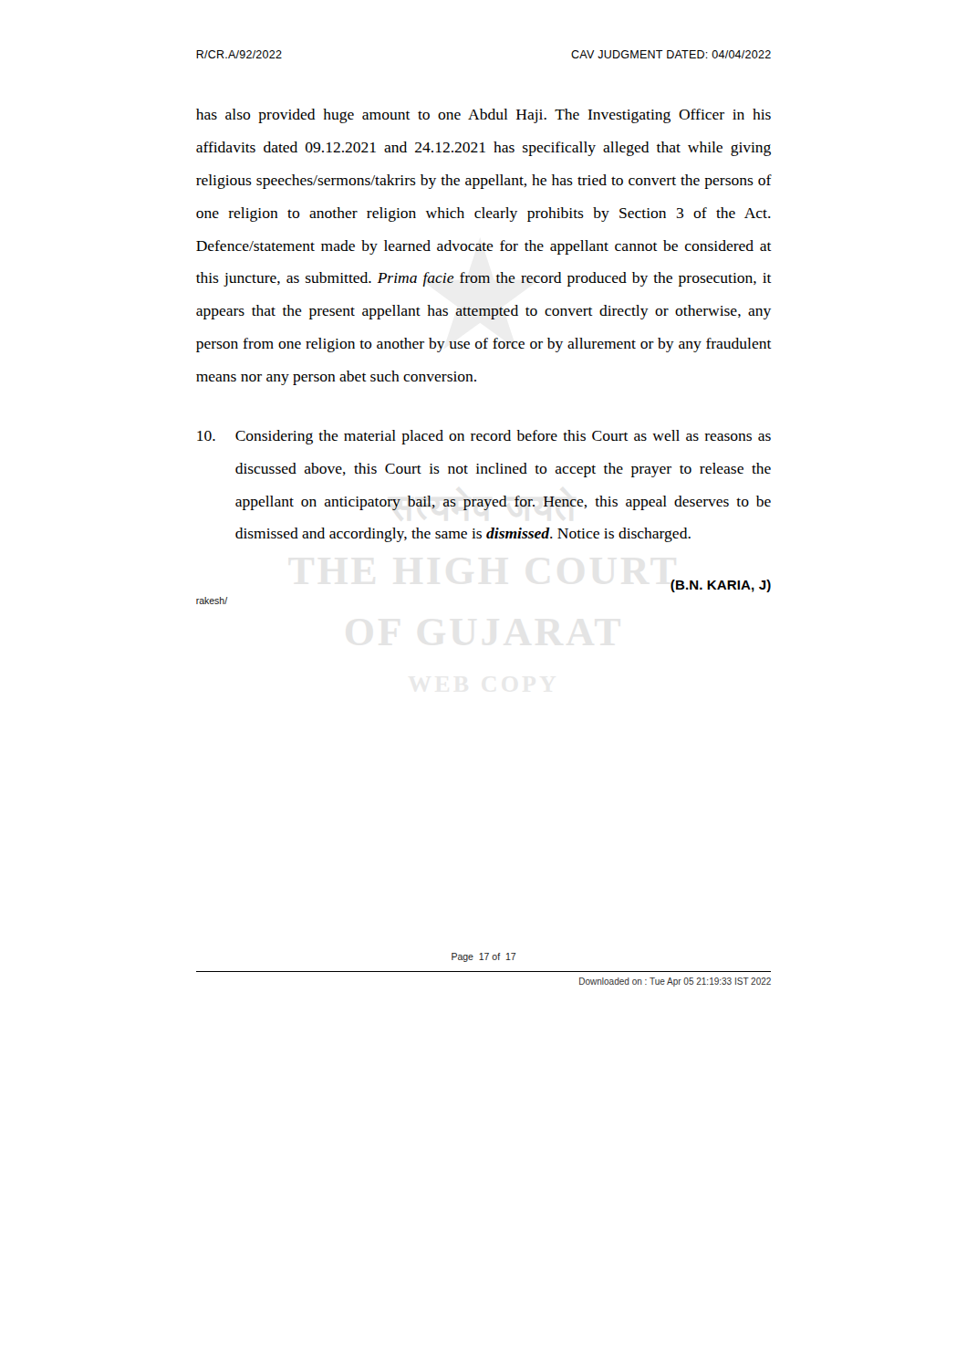★
सत्यमेव जयते
THE HIGH COURT
OF GUJARAT
WEB COPY
R/CR.A/92/2022
CAV JUDGMENT DATED: 04/04/2022
has also provided huge amount to one Abdul Haji. The Investigating Officer in his affidavits dated 09.12.2021 and 24.12.2021 has specifically alleged that while giving religious speeches/sermons/takrirs by the appellant, he has tried to convert the persons of one religion to another religion which clearly prohibits by Section 3 of the Act. Defence/statement made by learned advocate for the appellant cannot be considered at this juncture, as submitted. Prima facie from the record produced by the prosecution, it appears that the present appellant has attempted to convert directly or otherwise, any person from one religion to another by use of force or by allurement or by any fraudulent means nor any person abet such conversion.
10.
Considering the material placed on record before this Court as well as reasons as discussed above, this Court is not inclined to accept the prayer to release the appellant on anticipatory bail, as prayed for. Hence, this appeal deserves to be dismissed and accordingly, the same is dismissed. Notice is discharged.
(B.N. KARIA, J)
rakesh/
Page 17 of 17
Downloaded on : Tue Apr 05 21:19:33 IST 2022